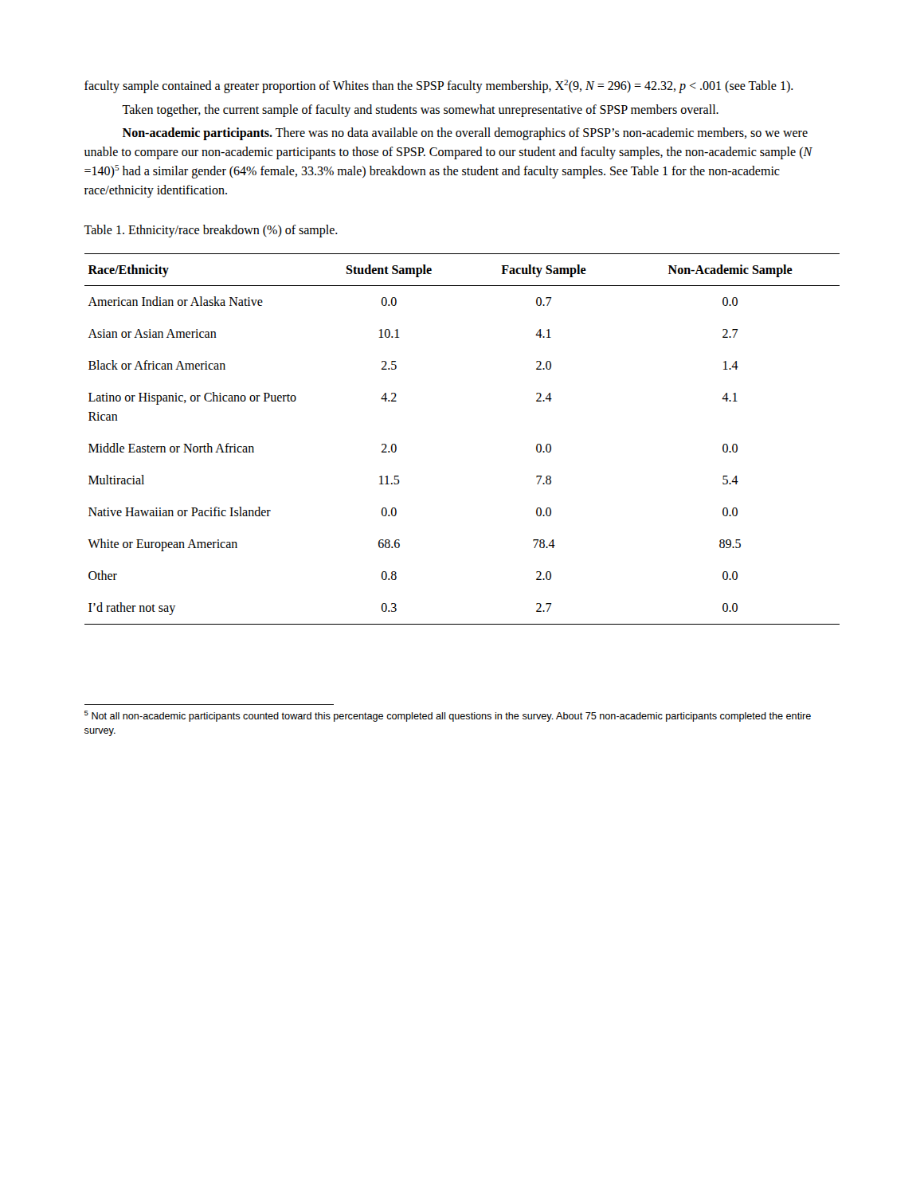faculty sample contained a greater proportion of Whites than the SPSP faculty membership, X2(9, N = 296) = 42.32, p < .001 (see Table 1).
Taken together, the current sample of faculty and students was somewhat unrepresentative of SPSP members overall.
Non-academic participants. There was no data available on the overall demographics of SPSP’s non-academic members, so we were unable to compare our non-academic participants to those of SPSP. Compared to our student and faculty samples, the non-academic sample (N =140)5 had a similar gender (64% female, 33.3% male) breakdown as the student and faculty samples. See Table 1 for the non-academic race/ethnicity identification.
Table 1. Ethnicity/race breakdown (%) of sample.
| Race/Ethnicity | Student Sample | Faculty Sample | Non-Academic Sample |
| --- | --- | --- | --- |
| American Indian or Alaska Native | 0.0 | 0.7 | 0.0 |
| Asian or Asian American | 10.1 | 4.1 | 2.7 |
| Black or African American | 2.5 | 2.0 | 1.4 |
| Latino or Hispanic, or Chicano or Puerto Rican | 4.2 | 2.4 | 4.1 |
| Middle Eastern or North African | 2.0 | 0.0 | 0.0 |
| Multiracial | 11.5 | 7.8 | 5.4 |
| Native Hawaiian or Pacific Islander | 0.0 | 0.0 | 0.0 |
| White or European American | 68.6 | 78.4 | 89.5 |
| Other | 0.8 | 2.0 | 0.0 |
| I’d rather not say | 0.3 | 2.7 | 0.0 |
5 Not all non-academic participants counted toward this percentage completed all questions in the survey. About 75 non-academic participants completed the entire survey.